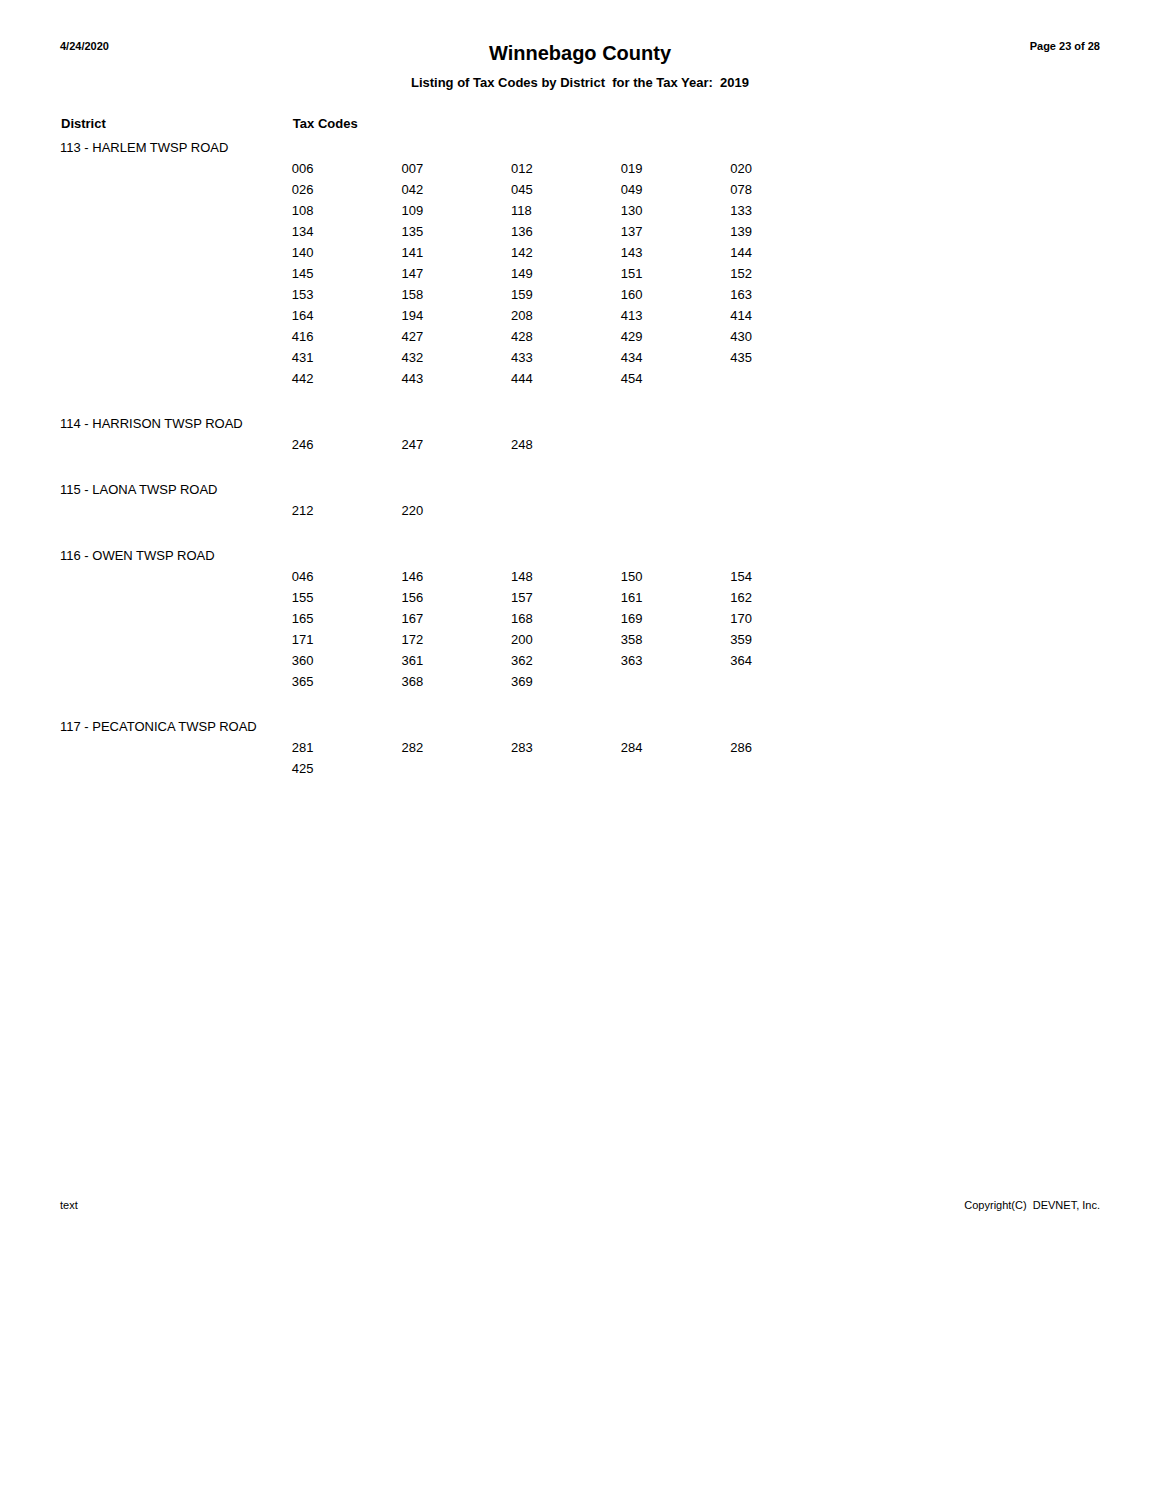4/24/2020
Page 23 of 28
Winnebago County
Listing of Tax Codes by District for the Tax Year: 2019
| District | Tax Codes |
| --- | --- |
| 113 - HARLEM TWSP ROAD | |
| | 006 | 007 | 012 | 019 | 020 |
| | 026 | 042 | 045 | 049 | 078 |
| | 108 | 109 | 118 | 130 | 133 |
| | 134 | 135 | 136 | 137 | 139 |
| | 140 | 141 | 142 | 143 | 144 |
| | 145 | 147 | 149 | 151 | 152 |
| | 153 | 158 | 159 | 160 | 163 |
| | 164 | 194 | 208 | 413 | 414 |
| | 416 | 427 | 428 | 429 | 430 |
| | 431 | 432 | 433 | 434 | 435 |
| | 442 | 443 | 444 | 454 | |
| 114 - HARRISON TWSP ROAD | |
| | 246 | 247 | 248 | | |
| 115 - LAONA TWSP ROAD | |
| | 212 | 220 | | | |
| 116 - OWEN TWSP ROAD | |
| | 046 | 146 | 148 | 150 | 154 |
| | 155 | 156 | 157 | 161 | 162 |
| | 165 | 167 | 168 | 169 | 170 |
| | 171 | 172 | 200 | 358 | 359 |
| | 360 | 361 | 362 | 363 | 364 |
| | 365 | 368 | 369 | | |
| 117 - PECATONICA TWSP ROAD | |
| | 281 | 282 | 283 | 284 | 286 |
| | 425 | | | | |
text Copyright(C) DEVNET, Inc.